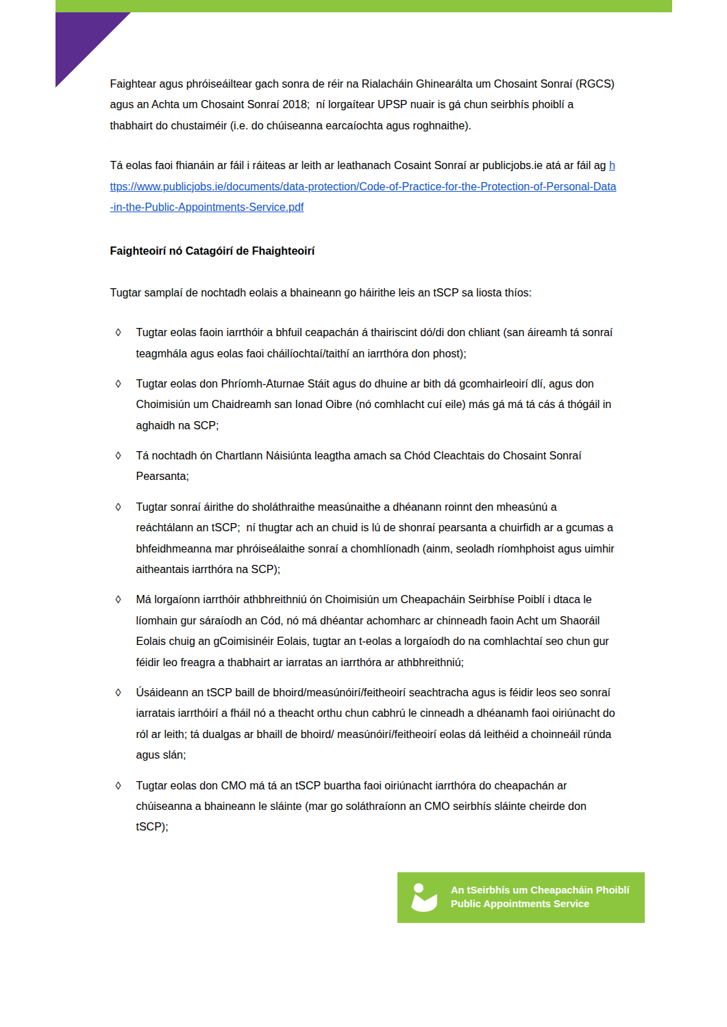Faightear agus phróiseáiltear gach sonra de réir na Rialacháin Ghinearálta um Chosaint Sonraí (RGCS) agus an Achta um Chosaint Sonraí 2018; ní lorgaítear UPSP nuair is gá chun seirbhís phoiblí a thabhairt do chustaiméir (i.e. do chúiseanna earcaíochta agus roghnaithe).
Tá eolas faoi fhianáin ar fáil i ráiteas ar leith ar leathanach Cosaint Sonraí ar publicjobs.ie atá ar fáil ag https://www.publicjobs.ie/documents/data-protection/Code-of-Practice-for-the-Protection-of-Personal-Data-in-the-Public-Appointments-Service.pdf
Faighteoirí nó Catagóirí de Fhaighteoirí
Tugtar samplaí de nochtadh eolais a bhaineann go háirithe leis an tSCP sa liosta thíos:
Tugtar eolas faoin iarrthóir a bhfuil ceapachán á thairiscint dó/di don chliant (san áireamh tá sonraí teagmhála agus eolas faoi cháilíochtaí/taithí an iarrthóra don phost);
Tugtar eolas don Phríomh-Aturnae Stáit agus do dhuine ar bith dá gcomhairleoirí dlí, agus don Choimisiún um Chaidreamh san Ionad Oibre (nó comhlacht cuí eile) más gá má tá cás á thógáil in aghaidh na SCP;
Tá nochtadh ón Chartlann Náisiúnta leagtha amach sa Chód Cleachtais do Chosaint Sonraí Pearsanta;
Tugtar sonraí áirithe do sholáthraithe measúnaithe a dhéanann roinnt den mheasúnú a reáchtálann an tSCP; ní thugtar ach an chuid is lú de shonraí pearsanta a chuirfidh ar a gcumas a bhfeidhmeanna mar phróiseálaithe sonraí a chomhlíonadh (ainm, seoladh ríomhphoist agus uimhir aitheantais iarrthóra na SCP);
Má lorgaíonn iarrthóir athbhreithniú ón Choimisiún um Cheapacháin Seirbhíse Poiblí i dtaca le líomhain gur sáraíodh an Cód, nó má dhéantar achomharc ar chinneadh faoin Acht um Shaoráil Eolais chuig an gCoimisinéir Eolais, tugtar an t-eolas a lorgaíodh do na comhlachtaí seo chun gur féidir leo freagra a thabhairt ar iarratas an iarrthóra ar athbhreithniú;
Úsáideann an tSCP baill de bhoird/measúnóirí/feitheoirí seachtracha agus is féidir leos seo sonraí iarratais iarrthóirí a fháil nó a theacht orthu chun cabhrú le cinneadh a dhéanamh faoi oiriúnacht do ról ar leith; tá dualgas ar bhaill de bhoird/ measúnóirí/feitheoirí eolas dá leithéid a choinneáil rúnda agus slán;
Tugtar eolas don CMO má tá an tSCP buartha faoi oiriúnacht iarrthóra do cheapachán ar chúiseanna a bhaineann le sláinte (mar go soláthraíonn an CMO seirbhís sláinte cheirde don tSCP);
An tSeirbhís um Cheapacháin Phoiblí
Public Appointments Service